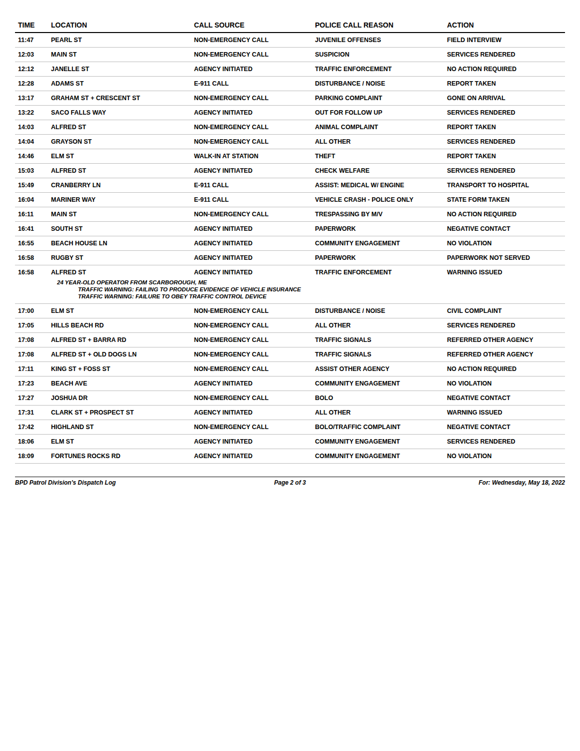| TIME | LOCATION | CALL SOURCE | POLICE CALL REASON | ACTION |
| --- | --- | --- | --- | --- |
| 11:47 | PEARL ST | NON-EMERGENCY CALL | JUVENILE OFFENSES | FIELD INTERVIEW |
| 12:03 | MAIN ST | NON-EMERGENCY CALL | SUSPICION | SERVICES RENDERED |
| 12:12 | JANELLE ST | AGENCY INITIATED | TRAFFIC ENFORCEMENT | NO ACTION REQUIRED |
| 12:28 | ADAMS ST | E-911 CALL | DISTURBANCE / NOISE | REPORT TAKEN |
| 13:17 | GRAHAM ST + CRESCENT ST | NON-EMERGENCY CALL | PARKING COMPLAINT | GONE ON ARRIVAL |
| 13:22 | SACO FALLS WAY | AGENCY INITIATED | OUT FOR FOLLOW UP | SERVICES RENDERED |
| 14:03 | ALFRED ST | NON-EMERGENCY CALL | ANIMAL COMPLAINT | REPORT TAKEN |
| 14:04 | GRAYSON ST | NON-EMERGENCY CALL | ALL OTHER | SERVICES RENDERED |
| 14:46 | ELM ST | WALK-IN AT STATION | THEFT | REPORT TAKEN |
| 15:03 | ALFRED ST | AGENCY INITIATED | CHECK WELFARE | SERVICES RENDERED |
| 15:49 | CRANBERRY LN | E-911 CALL | ASSIST: MEDICAL W/ ENGINE | TRANSPORT TO HOSPITAL |
| 16:04 | MARINER WAY | E-911 CALL | VEHICLE CRASH - POLICE ONLY | STATE FORM TAKEN |
| 16:11 | MAIN ST | NON-EMERGENCY CALL | TRESPASSING BY M/V | NO ACTION REQUIRED |
| 16:41 | SOUTH ST | AGENCY INITIATED | PAPERWORK | NEGATIVE CONTACT |
| 16:55 | BEACH HOUSE LN | AGENCY INITIATED | COMMUNITY ENGAGEMENT | NO VIOLATION |
| 16:58 | RUGBY ST | AGENCY INITIATED | PAPERWORK | PAPERWORK NOT SERVED |
| 16:58 | ALFRED ST | AGENCY INITIATED | TRAFFIC ENFORCEMENT | WARNING ISSUED |
| | 24 YEAR-OLD OPERATOR FROM SCARBOROUGH, ME |
| | TRAFFIC WARNING: FAILING TO PRODUCE EVIDENCE OF VEHICLE INSURANCE |
| | TRAFFIC WARNING: FAILURE TO OBEY TRAFFIC CONTROL DEVICE |
| 17:00 | ELM ST | NON-EMERGENCY CALL | DISTURBANCE / NOISE | CIVIL COMPLAINT |
| 17:05 | HILLS BEACH RD | NON-EMERGENCY CALL | ALL OTHER | SERVICES RENDERED |
| 17:08 | ALFRED ST + BARRA RD | NON-EMERGENCY CALL | TRAFFIC SIGNALS | REFERRED OTHER AGENCY |
| 17:08 | ALFRED ST + OLD DOGS LN | NON-EMERGENCY CALL | TRAFFIC SIGNALS | REFERRED OTHER AGENCY |
| 17:11 | KING ST + FOSS ST | NON-EMERGENCY CALL | ASSIST OTHER AGENCY | NO ACTION REQUIRED |
| 17:23 | BEACH AVE | AGENCY INITIATED | COMMUNITY ENGAGEMENT | NO VIOLATION |
| 17:27 | JOSHUA DR | NON-EMERGENCY CALL | BOLO | NEGATIVE CONTACT |
| 17:31 | CLARK ST + PROSPECT ST | AGENCY INITIATED | ALL OTHER | WARNING ISSUED |
| 17:42 | HIGHLAND ST | NON-EMERGENCY CALL | BOLO/TRAFFIC COMPLAINT | NEGATIVE CONTACT |
| 18:06 | ELM ST | AGENCY INITIATED | COMMUNITY ENGAGEMENT | SERVICES RENDERED |
| 18:09 | FORTUNES ROCKS RD | AGENCY INITIATED | COMMUNITY ENGAGEMENT | NO VIOLATION |
BPD Patrol Division's Dispatch Log
Page 2 of 3
For: Wednesday, May 18, 2022